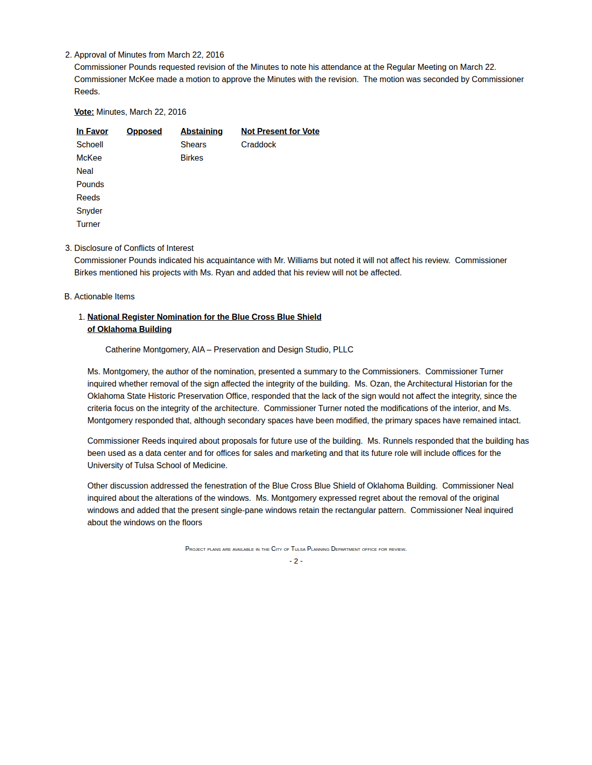Approval of Minutes from March 22, 2016
Commissioner Pounds requested revision of the Minutes to note his attendance at the Regular Meeting on March 22. Commissioner McKee made a motion to approve the Minutes with the revision. The motion was seconded by Commissioner Reeds.
Vote: Minutes, March 22, 2016
| In Favor | Opposed | Abstaining | Not Present for Vote |
| --- | --- | --- | --- |
| Schoell | | Shears | Craddock |
| McKee | | Birkes | |
| Neal | | | |
| Pounds | | | |
| Reeds | | | |
| Snyder | | | |
| Turner | | | |
Disclosure of Conflicts of Interest
Commissioner Pounds indicated his acquaintance with Mr. Williams but noted it will not affect his review. Commissioner Birkes mentioned his projects with Ms. Ryan and added that his review will not be affected.
Actionable Items
National Register Nomination for the Blue Cross Blue Shield
of Oklahoma Building
Catherine Montgomery, AIA – Preservation and Design Studio, PLLC
Ms. Montgomery, the author of the nomination, presented a summary to the Commissioners. Commissioner Turner inquired whether removal of the sign affected the integrity of the building. Ms. Ozan, the Architectural Historian for the Oklahoma State Historic Preservation Office, responded that the lack of the sign would not affect the integrity, since the criteria focus on the integrity of the architecture. Commissioner Turner noted the modifications of the interior, and Ms. Montgomery responded that, although secondary spaces have been modified, the primary spaces have remained intact.
Commissioner Reeds inquired about proposals for future use of the building. Ms. Runnels responded that the building has been used as a data center and for offices for sales and marketing and that its future role will include offices for the University of Tulsa School of Medicine.
Other discussion addressed the fenestration of the Blue Cross Blue Shield of Oklahoma Building. Commissioner Neal inquired about the alterations of the windows. Ms. Montgomery expressed regret about the removal of the original windows and added that the present single-pane windows retain the rectangular pattern. Commissioner Neal inquired about the windows on the floors
Project plans are available in the City of Tulsa Planning Department office for review.
- 2 -